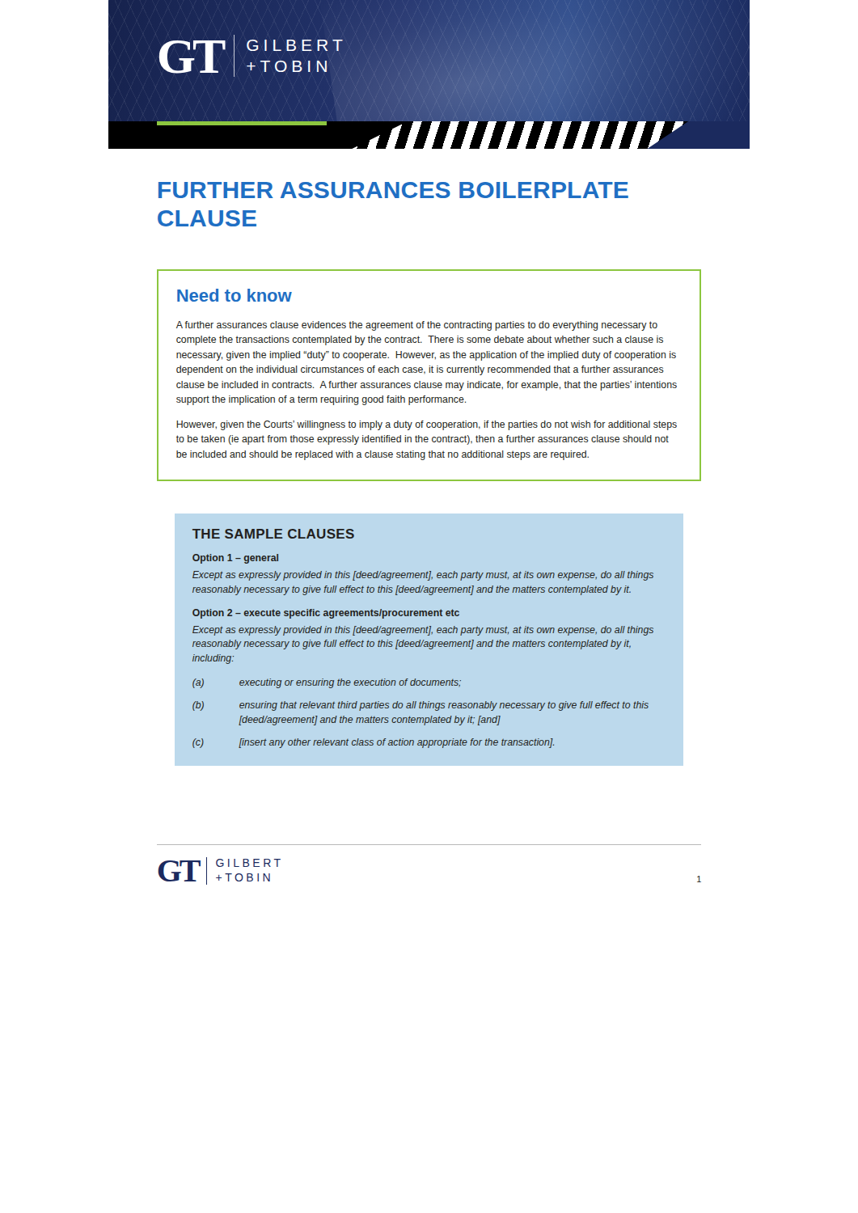GT
GILBERT
+TOBIN
FURTHER ASSURANCES BOILERPLATE
CLAUSE
Need to know
A further assurances clause evidences the agreement of the contracting parties to do everything necessary to complete the transactions contemplated by the contract. There is some debate about whether such a clause is necessary, given the implied “duty” to cooperate. However, as the application of the implied duty of cooperation is dependent on the individual circumstances of each case, it is currently recommended that a further assurances clause be included in contracts. A further assurances clause may indicate, for example, that the parties’ intentions support the implication of a term requiring good faith performance.
However, given the Courts’ willingness to imply a duty of cooperation, if the parties do not wish for additional steps to be taken (ie apart from those expressly identified in the contract), then a further assurances clause should not be included and should be replaced with a clause stating that no additional steps are required.
THE SAMPLE CLAUSES
Option 1 – general
Except as expressly provided in this [deed/agreement], each party must, at its own expense, do all things reasonably necessary to give full effect to this [deed/agreement] and the matters contemplated by it.
Option 2 – execute specific agreements/procurement etc
Except as expressly provided in this [deed/agreement], each party must, at its own expense, do all things reasonably necessary to give full effect to this [deed/agreement] and the matters contemplated by it, including:
(a) executing or ensuring the execution of documents;
(b) ensuring that relevant third parties do all things reasonably necessary to give full effect to this [deed/agreement] and the matters contemplated by it; [and]
(c)[insert any other relevant class of action appropriate for the transaction].
GT
GILBERT
+TOBIN
1